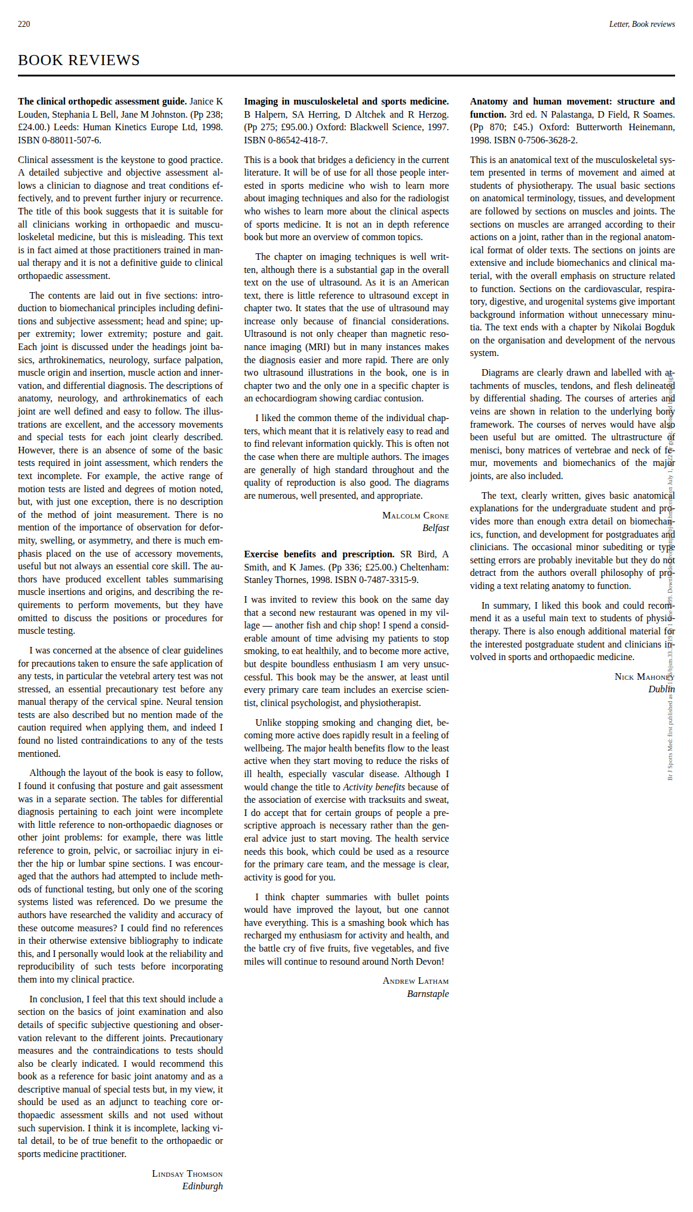220 Letter, Book reviews
Br J Sports Med: first published as 10.1136/bjsm.33.3.219 on 1 June 1999. Downloaded from http://bjsm.bmj.com/ on July 1, 2022 by guest. Protected by copyright.
BOOK REVIEWS
The clinical orthopedic assessment guide. Janice K Louden, Stephania L Bell, Jane M Johnston. (Pp 238; £24.00.) Leeds: Human Kinetics Europe Ltd, 1998. ISBN 0-88011-507-6.
Clinical assessment is the keystone to good practice. A detailed subjective and objective assessment allows a clinician to diagnose and treat conditions effectively, and to prevent further injury or recurrence. The title of this book suggests that it is suitable for all clinicians working in orthopaedic and musculoskeletal medicine, but this is misleading. This text is in fact aimed at those practitioners trained in manual therapy and it is not a definitive guide to clinical orthopaedic assessment.
The contents are laid out in five sections: introduction to biomechanical principles including definitions and subjective assessment; head and spine; upper extremity; lower extremity; posture and gait. Each joint is discussed under the headings joint basics, arthrokinematics, neurology, surface palpation, muscle origin and insertion, muscle action and innervation, and differential diagnosis. The descriptions of anatomy, neurology, and arthrokinematics of each joint are well defined and easy to follow. The illustrations are excellent, and the accessory movements and special tests for each joint clearly described. However, there is an absence of some of the basic tests required in joint assessment, which renders the text incomplete. For example, the active range of motion tests are listed and degrees of motion noted, but, with just one exception, there is no description of the method of joint measurement. There is no mention of the importance of observation for deformity, swelling, or asymmetry, and there is much emphasis placed on the use of accessory movements, useful but not always an essential core skill. The authors have produced excellent tables summarising muscle insertions and origins, and describing the requirements to perform movements, but they have omitted to discuss the positions or procedures for muscle testing.
I was concerned at the absence of clear guidelines for precautions taken to ensure the safe application of any tests, in particular the vetebral artery test was not stressed, an essential precautionary test before any manual therapy of the cervical spine. Neural tension tests are also described but no mention made of the caution required when applying them, and indeed I found no listed contraindications to any of the tests mentioned.
Although the layout of the book is easy to follow, I found it confusing that posture and gait assessment was in a separate section. The tables for differential diagnosis pertaining to each joint were incomplete with little reference to non-orthopaedic diagnoses or other joint problems: for example, there was little reference to groin, pelvic, or sacroiliac injury in either the hip or lumbar spine sections. I was encouraged that the authors had attempted to include methods of functional testing, but only one of the scoring systems listed was referenced. Do we presume the authors have researched the validity and accuracy of these outcome measures? I could find no references in their otherwise extensive bibliography to indicate this, and I personally would look at the reliability and reproducibility of such tests before incorporating them into my clinical practice.
In conclusion, I feel that this text should include a section on the basics of joint examination and also details of specific subjective questioning and observation relevant to the different joints. Precautionary measures and the contraindications to tests should also be clearly indicated. I would recommend this book as a reference for basic joint anatomy and as a descriptive manual of special tests but, in my view, it should be used as an adjunct to teaching core orthopaedic assessment skills and not used without such supervision. I think it is incomplete, lacking vital detail, to be of true benefit to the orthopaedic or sports medicine practitioner.
Lindsay Thomson Edinburgh
Imaging in musculoskeletal and sports medicine. B Halpern, SA Herring, D Altchek and R Herzog. (Pp 275; £95.00.) Oxford: Blackwell Science, 1997. ISBN 0-86542-418-7.
This is a book that bridges a deficiency in the current literature. It will be of use for all those people interested in sports medicine who wish to learn more about imaging techniques and also for the radiologist who wishes to learn more about the clinical aspects of sports medicine. It is not an in depth reference book but more an overview of common topics.
The chapter on imaging techniques is well written, although there is a substantial gap in the overall text on the use of ultrasound. As it is an American text, there is little reference to ultrasound except in chapter two. It states that the use of ultrasound may increase only because of financial considerations. Ultrasound is not only cheaper than magnetic resonance imaging (MRI) but in many instances makes the diagnosis easier and more rapid. There are only two ultrasound illustrations in the book, one is in chapter two and the only one in a specific chapter is an echocardiogram showing cardiac contusion.
I liked the common theme of the individual chapters, which meant that it is relatively easy to read and to find relevant information quickly. This is often not the case when there are multiple authors. The images are generally of high standard throughout and the quality of reproduction is also good. The diagrams are numerous, well presented, and appropriate.
Malcolm Crone Belfast
Exercise benefits and prescription. SR Bird, A Smith, and K James. (Pp 336; £25.00.) Cheltenham: Stanley Thornes, 1998. ISBN 0-7487-3315-9.
I was invited to review this book on the same day that a second new restaurant was opened in my village — another fish and chip shop! I spend a considerable amount of time advising my patients to stop smoking, to eat healthily, and to become more active, but despite boundless enthusiasm I am very unsuccessful. This book may be the answer, at least until every primary care team includes an exercise scientist, clinical psychologist, and physiotherapist.
Unlike stopping smoking and changing diet, becoming more active does rapidly result in a feeling of wellbeing. The major health benefits flow to the least active when they start moving to reduce the risks of ill health, especially vascular disease. Although I would change the title to Activity benefits because of the association of exercise with tracksuits and sweat, I do accept that for certain groups of people a prescriptive approach is necessary rather than the general advice just to start moving. The health service needs this book, which could be used as a resource for the primary care team, and the message is clear, activity is good for you.
I think chapter summaries with bullet points would have improved the layout, but one cannot have everything. This is a smashing book which has recharged my enthusiasm for activity and health, and the battle cry of five fruits, five vegetables, and five miles will continue to resound around North Devon!
Andrew Latham Barnstaple
Anatomy and human movement: structure and function. 3rd ed. N Palastanga, D Field, R Soames. (Pp 870; £45.) Oxford: Butterworth Heinemann, 1998. ISBN 0-7506-3628-2.
This is an anatomical text of the musculoskeletal system presented in terms of movement and aimed at students of physiotherapy. The usual basic sections on anatomical terminology, tissues, and development are followed by sections on muscles and joints. The sections on muscles are arranged according to their actions on a joint, rather than in the regional anatomical format of older texts. The sections on joints are extensive and include biomechanics and clinical material, with the overall emphasis on structure related to function. Sections on the cardiovascular, respiratory, digestive, and urogenital systems give important background information without unnecessary minutia. The text ends with a chapter by Nikolai Bogduk on the organisation and development of the nervous system.
Diagrams are clearly drawn and labelled with attachments of muscles, tendons, and flesh delineated by differential shading. The courses of arteries and veins are shown in relation to the underlying bony framework. The courses of nerves would have also been useful but are omitted. The ultrastructure of menisci, bony matrices of vertebrae and neck of femur, movements and biomechanics of the major joints, are also included.
The text, clearly written, gives basic anatomical explanations for the undergraduate student and provides more than enough extra detail on biomechanics, function, and development for postgraduates and clinicians. The occasional minor subediting or type setting errors are probably inevitable but they do not detract from the authors overall philosophy of providing a text relating anatomy to function.
In summary, I liked this book and could recommend it as a useful main text to students of physiotherapy. There is also enough additional material for the interested postgraduate student and clinicians involved in sports and orthopaedic medicine.
Nick Mahoney Dublin